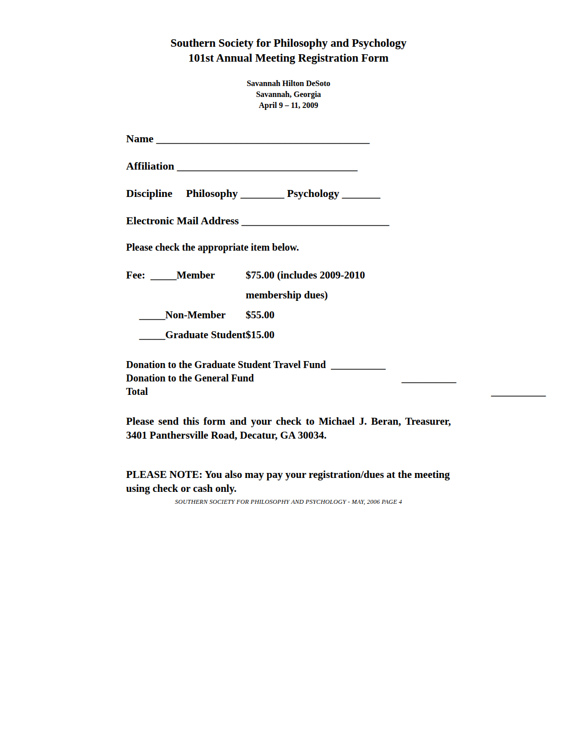Southern Society for Philosophy and Psychology
101st Annual Meeting Registration Form
Savannah Hilton DeSoto
Savannah, Georgia
April 9 – 11, 2009
Name _______________________________________
Affiliation _________________________________
Discipline Philosophy ________ Psychology _______
Electronic Mail Address ___________________________
Please check the appropriate item below.
| Fee: _____Member | $75.00 (includes 2009-2010 |
| | membership dues) |
| _____Non-Member | $55.00 |
| _____Graduate Student | $15.00 |
| Donation to the Graduate Student Travel Fund | ___________ |
| Donation to the General Fund | ___________ |
| Total | ___________ |
Please send this form and your check to Michael J. Beran, Treasurer, 3401 Panthersville Road, Decatur, GA 30034.
PLEASE NOTE: You also may pay your registration/dues at the meeting using check or cash only.
SOUTHERN SOCIETY FOR PHILOSOPHY AND PSYCHOLOGY - MAY, 2006 PAGE 4